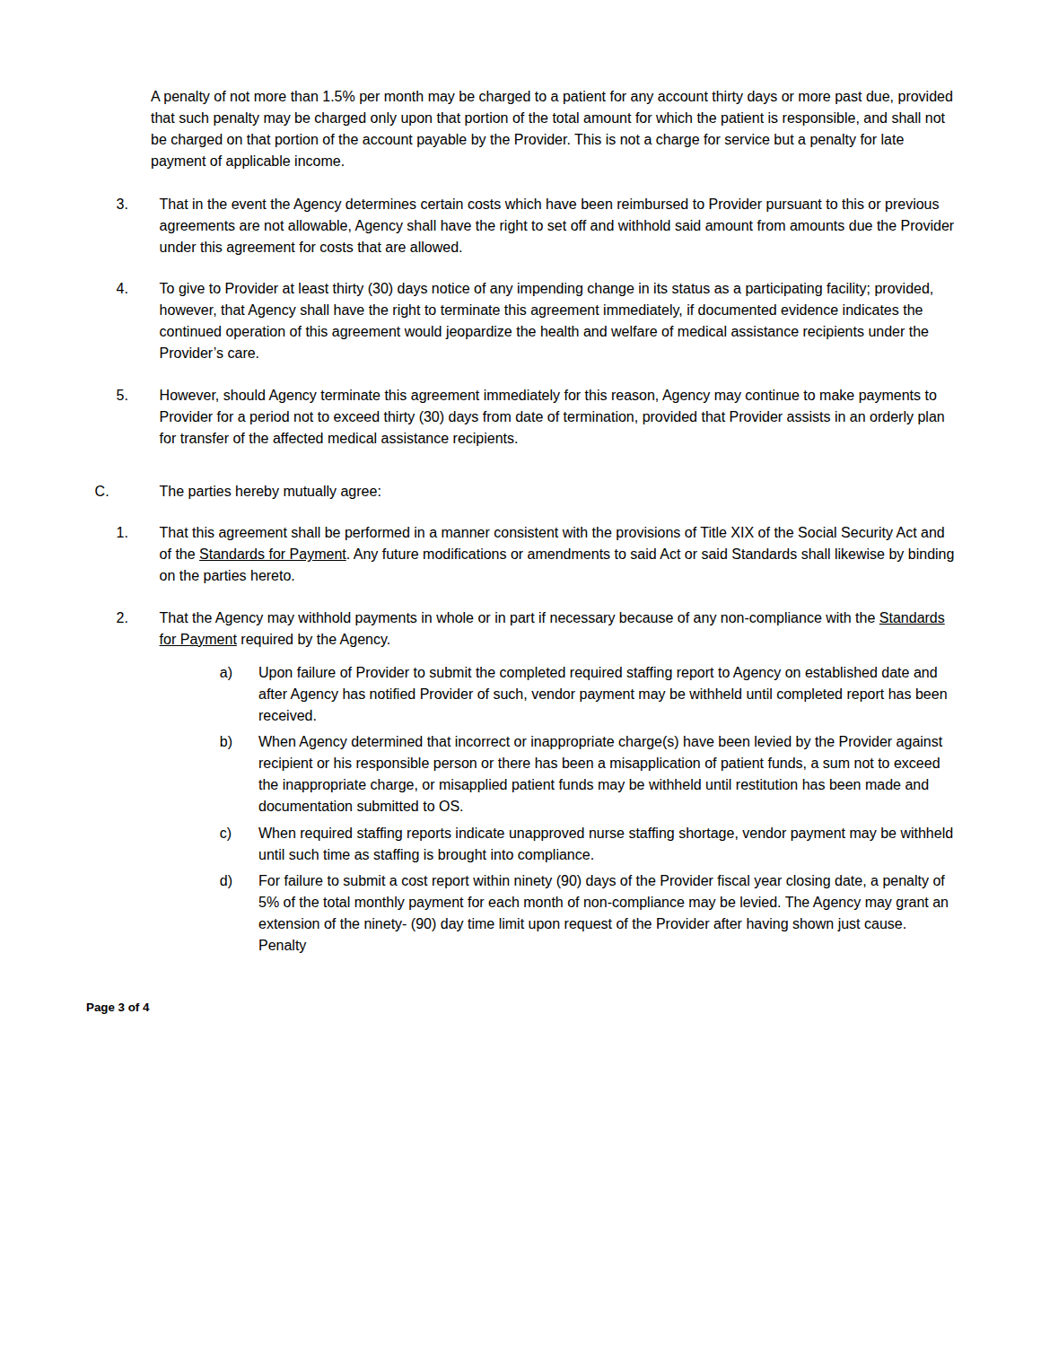A penalty of not more than 1.5% per month may be charged to a patient for any account thirty days or more past due, provided that such penalty may be charged only upon that portion of the total amount for which the patient is responsible, and shall not be charged on that portion of the account payable by the Provider. This is not a charge for service but a penalty for late payment of applicable income.
3. That in the event the Agency determines certain costs which have been reimbursed to Provider pursuant to this or previous agreements are not allowable, Agency shall have the right to set off and withhold said amount from amounts due the Provider under this agreement for costs that are allowed.
4. To give to Provider at least thirty (30) days notice of any impending change in its status as a participating facility; provided, however, that Agency shall have the right to terminate this agreement immediately, if documented evidence indicates the continued operation of this agreement would jeopardize the health and welfare of medical assistance recipients under the Provider’s care.
5. However, should Agency terminate this agreement immediately for this reason, Agency may continue to make payments to Provider for a period not to exceed thirty (30) days from date of termination, provided that Provider assists in an orderly plan for transfer of the affected medical assistance recipients.
C. The parties hereby mutually agree:
1. That this agreement shall be performed in a manner consistent with the provisions of Title XIX of the Social Security Act and of the Standards for Payment. Any future modifications or amendments to said Act or said Standards shall likewise by binding on the parties hereto.
2. That the Agency may withhold payments in whole or in part if necessary because of any non-compliance with the Standards for Payment required by the Agency.
a) Upon failure of Provider to submit the completed required staffing report to Agency on established date and after Agency has notified Provider of such, vendor payment may be withheld until completed report has been received.
b) When Agency determined that incorrect or inappropriate charge(s) have been levied by the Provider against recipient or his responsible person or there has been a misapplication of patient funds, a sum not to exceed the inappropriate charge, or misapplied patient funds may be withheld until restitution has been made and documentation submitted to OS.
c) When required staffing reports indicate unapproved nurse staffing shortage, vendor payment may be withheld until such time as staffing is brought into compliance.
d) For failure to submit a cost report within ninety (90) days of the Provider fiscal year closing date, a penalty of 5% of the total monthly payment for each month of non-compliance may be levied. The Agency may grant an extension of the ninety- (90) day time limit upon request of the Provider after having shown just cause. Penalty
Page 3 of 4